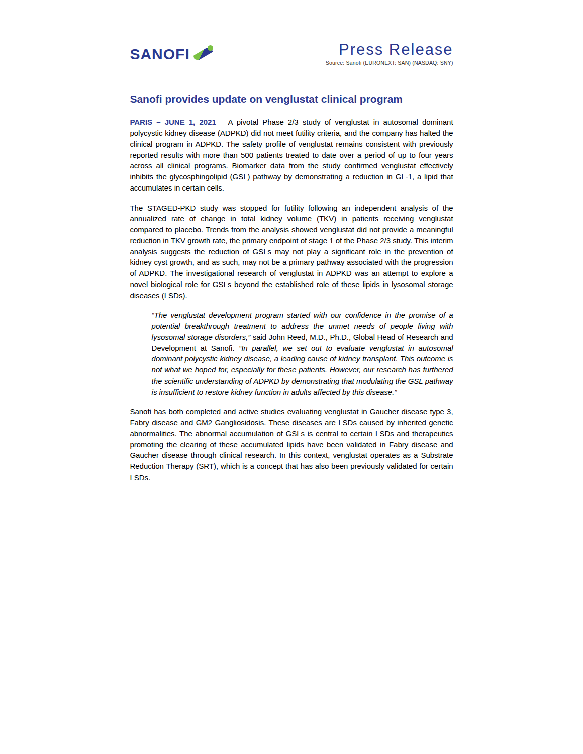SANOFI
Press Release
Source: Sanofi (EURONEXT: SAN) (NASDAQ: SNY)
Sanofi provides update on venglustat clinical program
PARIS – JUNE 1, 2021 – A pivotal Phase 2/3 study of venglustat in autosomal dominant polycystic kidney disease (ADPKD) did not meet futility criteria, and the company has halted the clinical program in ADPKD. The safety profile of venglustat remains consistent with previously reported results with more than 500 patients treated to date over a period of up to four years across all clinical programs. Biomarker data from the study confirmed venglustat effectively inhibits the glycosphingolipid (GSL) pathway by demonstrating a reduction in GL-1, a lipid that accumulates in certain cells.
The STAGED-PKD study was stopped for futility following an independent analysis of the annualized rate of change in total kidney volume (TKV) in patients receiving venglustat compared to placebo. Trends from the analysis showed venglustat did not provide a meaningful reduction in TKV growth rate, the primary endpoint of stage 1 of the Phase 2/3 study. This interim analysis suggests the reduction of GSLs may not play a significant role in the prevention of kidney cyst growth, and as such, may not be a primary pathway associated with the progression of ADPKD. The investigational research of venglustat in ADPKD was an attempt to explore a novel biological role for GSLs beyond the established role of these lipids in lysosomal storage diseases (LSDs).
“The venglustat development program started with our confidence in the promise of a potential breakthrough treatment to address the unmet needs of people living with lysosomal storage disorders,” said John Reed, M.D., Ph.D., Global Head of Research and Development at Sanofi. “In parallel, we set out to evaluate venglustat in autosomal dominant polycystic kidney disease, a leading cause of kidney transplant. This outcome is not what we hoped for, especially for these patients. However, our research has furthered the scientific understanding of ADPKD by demonstrating that modulating the GSL pathway is insufficient to restore kidney function in adults affected by this disease.”
Sanofi has both completed and active studies evaluating venglustat in Gaucher disease type 3, Fabry disease and GM2 Gangliosidosis. These diseases are LSDs caused by inherited genetic abnormalities. The abnormal accumulation of GSLs is central to certain LSDs and therapeutics promoting the clearing of these accumulated lipids have been validated in Fabry disease and Gaucher disease through clinical research. In this context, venglustat operates as a Substrate Reduction Therapy (SRT), which is a concept that has also been previously validated for certain LSDs.